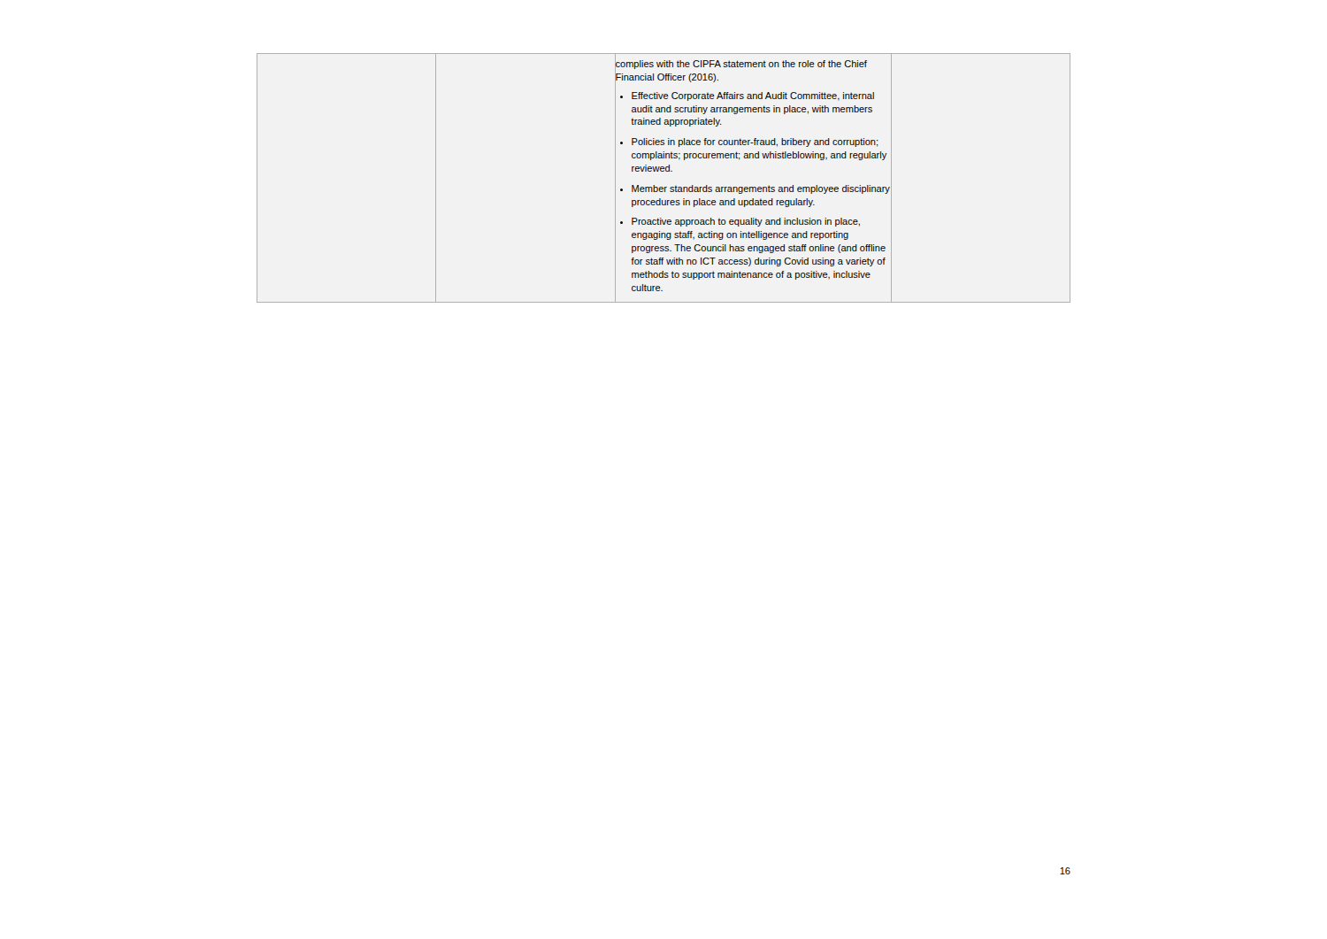| | | complies with the CIPFA statement on the role of the Chief Financial Officer (2016). Effective Corporate Affairs and Audit Committee, internal audit and scrutiny arrangements in place, with members trained appropriately. Policies in place for counter-fraud, bribery and corruption; complaints; procurement; and whistleblowing, and regularly reviewed. Member standards arrangements and employee disciplinary procedures in place and updated regularly. Proactive approach to equality and inclusion in place, engaging staff, acting on intelligence and reporting progress. The Council has engaged staff online (and offline for staff with no ICT access) during Covid using a variety of methods to support maintenance of a positive, inclusive culture. | |
16